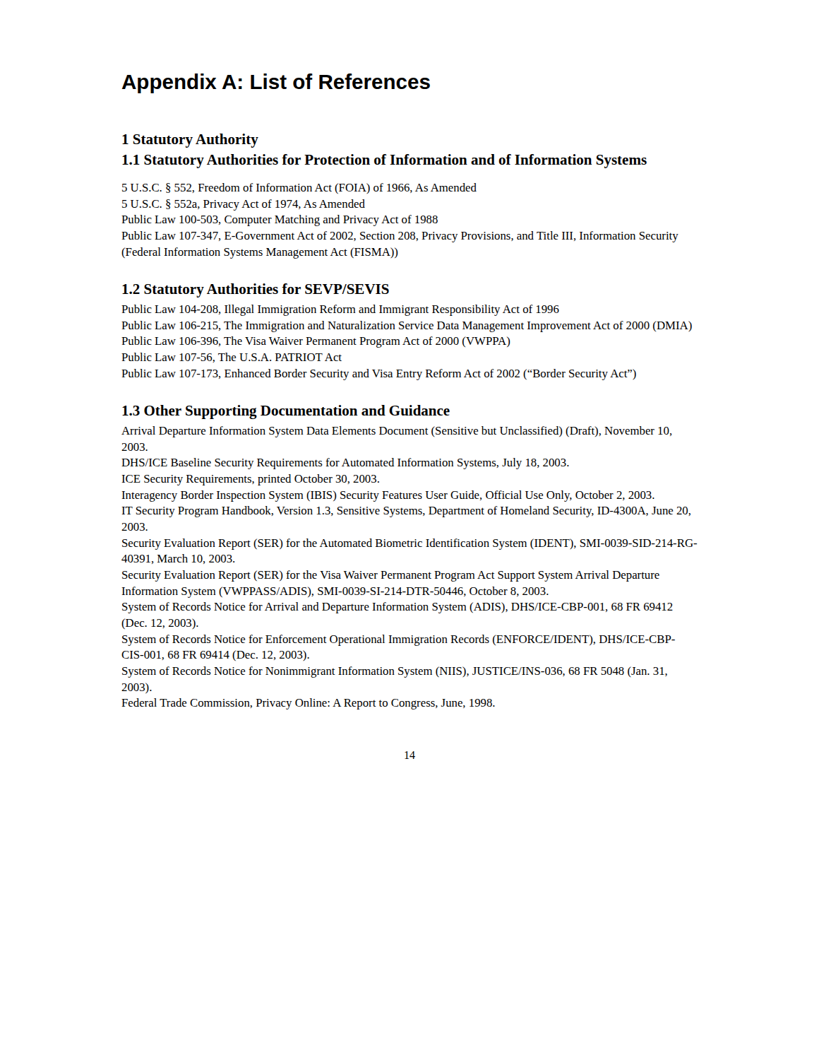Appendix A: List of References
1 Statutory Authority
1.1 Statutory Authorities for Protection of Information and of Information Systems
5 U.S.C. § 552, Freedom of Information Act (FOIA) of 1966, As Amended
5 U.S.C. § 552a, Privacy Act of 1974, As Amended
Public Law 100-503, Computer Matching and Privacy Act of 1988
Public Law 107-347, E-Government Act of 2002, Section 208, Privacy Provisions, and Title III, Information Security (Federal Information Systems Management Act (FISMA))
1.2 Statutory Authorities for SEVP/SEVIS
Public Law 104-208, Illegal Immigration Reform and Immigrant Responsibility Act of 1996
Public Law 106-215, The Immigration and Naturalization Service Data Management Improvement Act of 2000 (DMIA)
Public Law 106-396, The Visa Waiver Permanent Program Act of 2000 (VWPPA)
Public Law 107-56, The U.S.A. PATRIOT Act
Public Law 107-173, Enhanced Border Security and Visa Entry Reform Act of 2002 (“Border Security Act”)
1.3 Other Supporting Documentation and Guidance
Arrival Departure Information System Data Elements Document (Sensitive but Unclassified) (Draft), November 10, 2003.
DHS/ICE Baseline Security Requirements for Automated Information Systems, July 18, 2003.
ICE Security Requirements, printed October 30, 2003.
Interagency Border Inspection System (IBIS) Security Features User Guide, Official Use Only, October 2, 2003.
IT Security Program Handbook, Version 1.3, Sensitive Systems, Department of Homeland Security, ID-4300A, June 20, 2003.
Security Evaluation Report (SER) for the Automated Biometric Identification System (IDENT), SMI-0039-SID-214-RG-40391, March 10, 2003.
Security Evaluation Report (SER) for the Visa Waiver Permanent Program Act Support System Arrival Departure Information System (VWPPASS/ADIS), SMI-0039-SI-214-DTR-50446, October 8, 2003.
System of Records Notice for Arrival and Departure Information System (ADIS), DHS/ICE-CBP-001, 68 FR 69412 (Dec. 12, 2003).
System of Records Notice for Enforcement Operational Immigration Records (ENFORCE/IDENT), DHS/ICE-CBP-CIS-001, 68 FR 69414 (Dec. 12, 2003).
System of Records Notice for Nonimmigrant Information System (NIIS), JUSTICE/INS-036, 68 FR 5048 (Jan. 31, 2003).
Federal Trade Commission, Privacy Online: A Report to Congress, June, 1998.
14